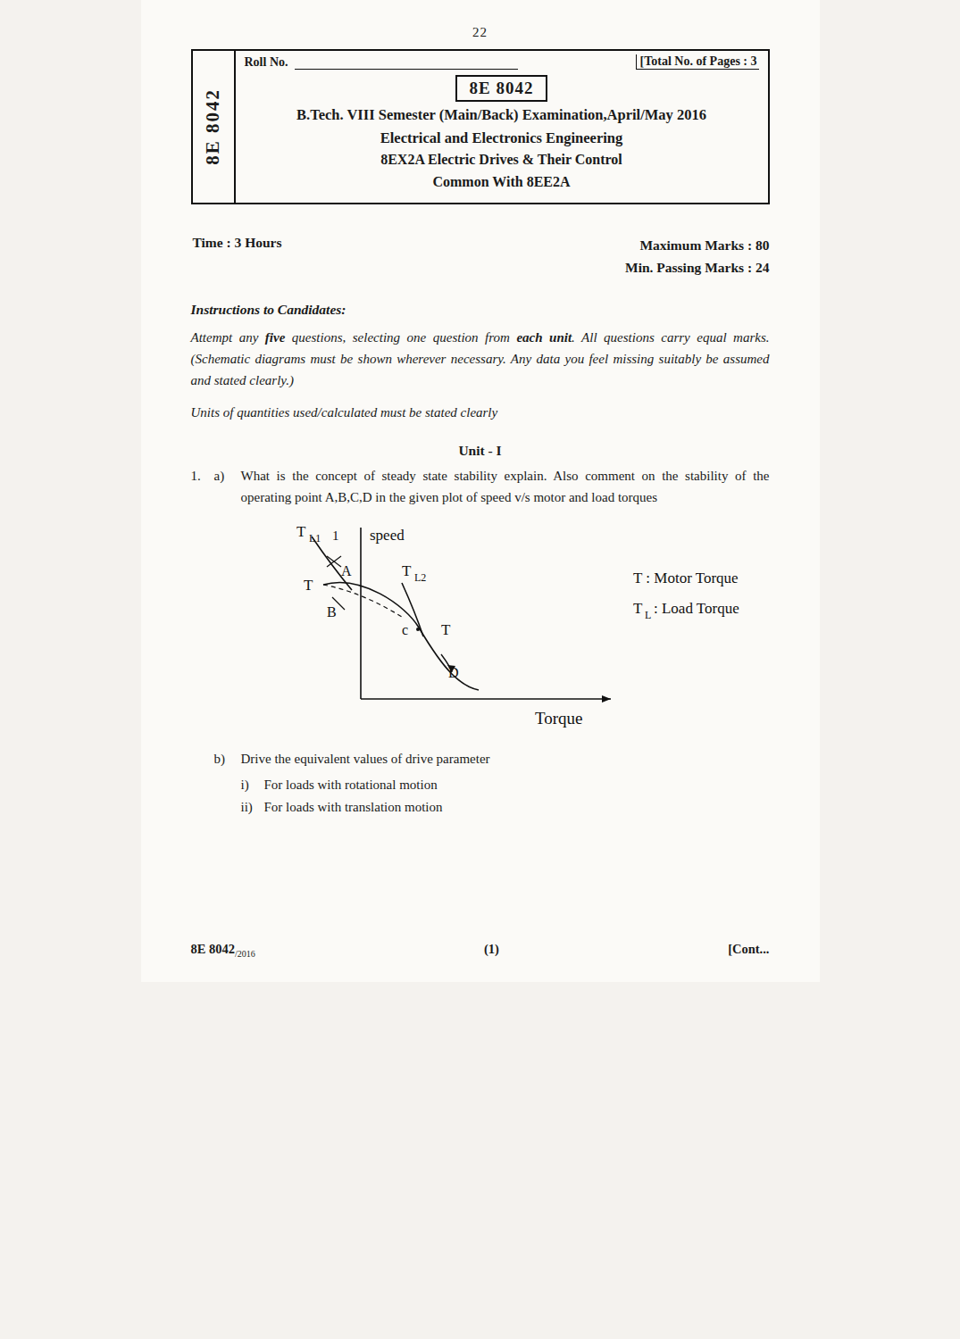22
8E 8042
Roll No.
[Total No. of Pages : 3
8E 8042
B.Tech. VIII Semester (Main/Back) Examination,April/May 2016
Electrical and Electronics Engineering
8EX2A Electric Drives & Their Control
Common With 8EE2A
Time : 3 Hours
Maximum Marks : 80
Min. Passing Marks : 24
Instructions to Candidates:
Attempt any five questions, selecting one question from each unit. All questions carry equal marks. (Schematic diagrams must be shown wherever necessary. Any data you feel missing suitably be assumed and stated clearly.)
Units of quantities used/calculated must be stated clearly
Unit - I
1.
a)
What is the concept of steady state stability explain. Also comment on the stability of the operating point A,B,C,D in the given plot of speed v/s motor and load torques
speed Torque T L1 1 A T B T L2 c T D T : Motor Torque T L : Load Torque
b)
Drive the equivalent values of drive parameter
i) For loads with rotational motion
ii) For loads with translation motion
8E 8042/2016
(1)
[Cont...